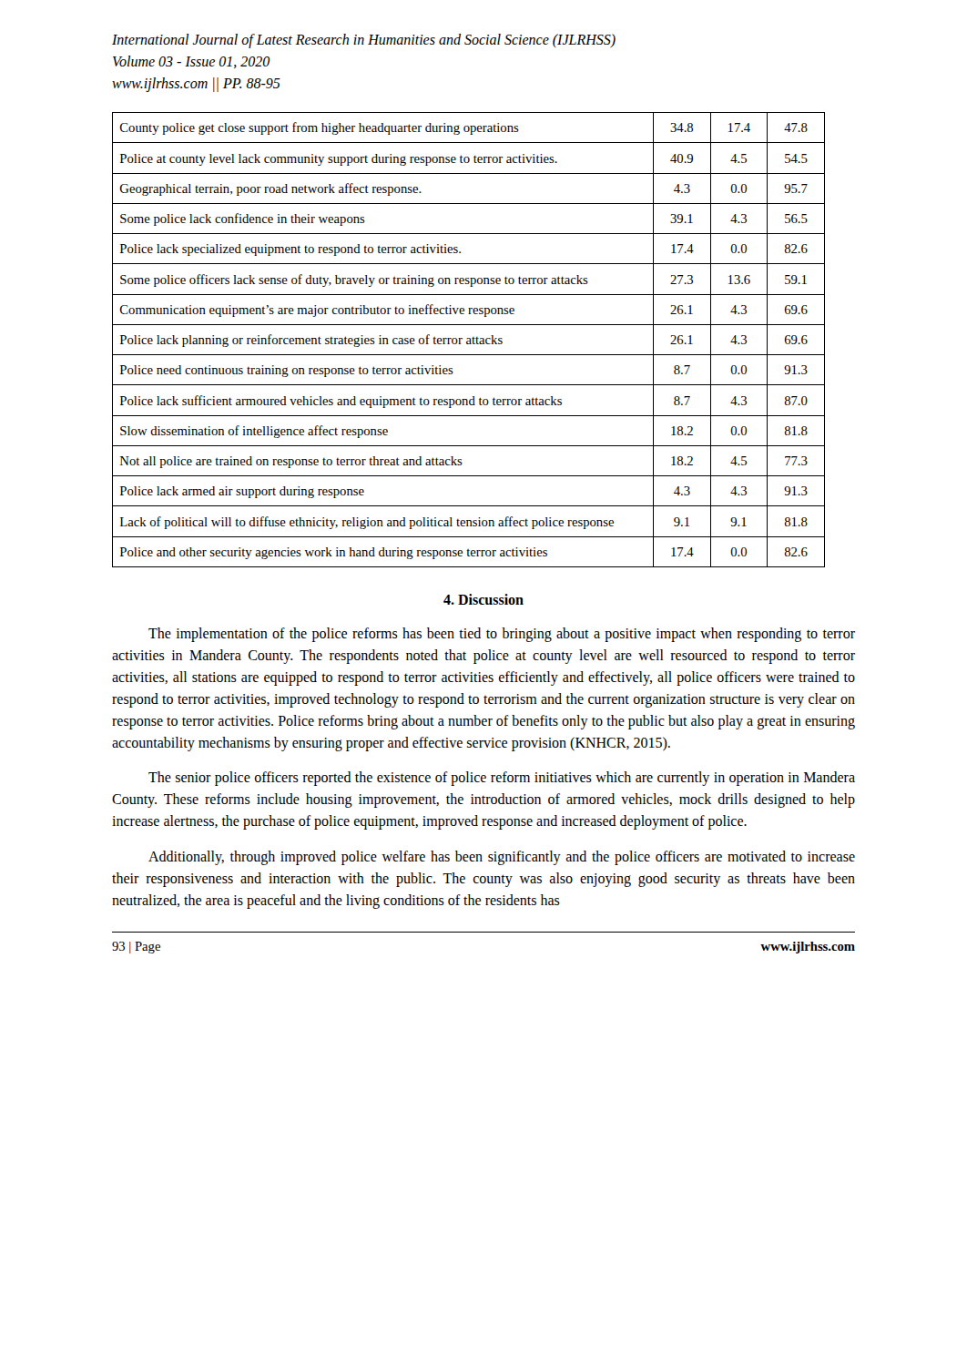International Journal of Latest Research in Humanities and Social Science (IJLRHSS)
Volume 03 - Issue 01, 2020
www.ijlrhss.com || PP. 88-95
| County police get close support from higher headquarter during operations | 34.8 | 17.4 | 47.8 | |
| Police at county level lack community support during response to terror activities. | 40.9 | 4.5 | 54.5 | |
| Geographical terrain, poor road network affect response. | 4.3 | 0.0 | 95.7 | |
| Some police lack confidence in their weapons | 39.1 | 4.3 | 56.5 | |
| Police lack specialized equipment to respond to terror activities. | 17.4 | 0.0 | 82.6 | |
| Some police officers lack sense of duty, bravely or training on response to terror attacks | 27.3 | 13.6 | 59.1 | |
| Communication equipment’s are major contributor to ineffective response | 26.1 | 4.3 | 69.6 | |
| Police lack planning or reinforcement strategies in case of terror attacks | 26.1 | 4.3 | 69.6 | |
| Police need continuous training on response to terror activities | 8.7 | 0.0 | 91.3 | |
| Police lack sufficient armoured vehicles and equipment to respond to terror attacks | 8.7 | 4.3 | 87.0 | |
| Slow dissemination of intelligence affect response | 18.2 | 0.0 | 81.8 | |
| Not all police are trained on response to terror threat and attacks | 18.2 | 4.5 | 77.3 | |
| Police lack armed air support during response | 4.3 | 4.3 | 91.3 | |
| Lack of political will to diffuse ethnicity, religion and political tension affect police response | 9.1 | 9.1 | 81.8 | |
| Police and other security agencies work in hand during response terror activities | 17.4 | 0.0 | 82.6 | |
4. Discussion
The implementation of the police reforms has been tied to bringing about a positive impact when responding to terror activities in Mandera County. The respondents noted that police at county level are well resourced to respond to terror activities, all stations are equipped to respond to terror activities efficiently and effectively, all police officers were trained to respond to terror activities, improved technology to respond to terrorism and the current organization structure is very clear on response to terror activities. Police reforms bring about a number of benefits only to the public but also play a great in ensuring accountability mechanisms by ensuring proper and effective service provision (KNHCR, 2015).
The senior police officers reported the existence of police reform initiatives which are currently in operation in Mandera County. These reforms include housing improvement, the introduction of armored vehicles, mock drills designed to help increase alertness, the purchase of police equipment, improved response and increased deployment of police.
Additionally, through improved police welfare has been significantly and the police officers are motivated to increase their responsiveness and interaction with the public. The county was also enjoying good security as threats have been neutralized, the area is peaceful and the living conditions of the residents has
93 | Page www.ijlrhss.com